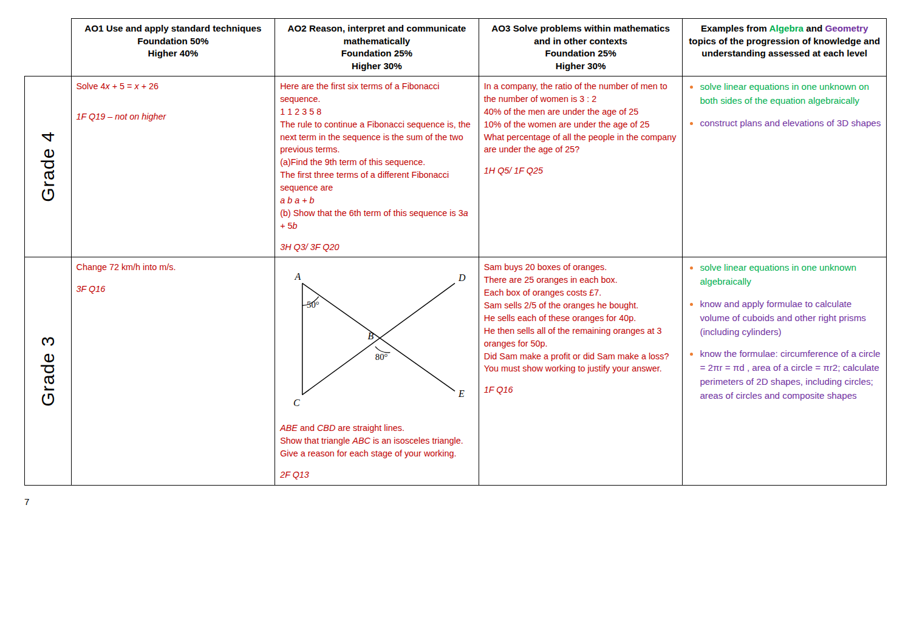| | AO1 Use and apply standard techniques Foundation 50% Higher 40% | AO2 Reason, interpret and communicate mathematically Foundation 25% Higher 30% | AO3 Solve problems within mathematics and in other contexts Foundation 25% Higher 30% | Examples from Algebra and Geometry topics of the progression of knowledge and understanding assessed at each level |
| --- | --- | --- | --- | --- |
| Grade 4 | Solve 4 x + 5 = x + 26 1F Q19 – not on higher | Here are the first six terms of a Fibonacci sequence. 1 1 2 3 5 8 The rule to continue a Fibonacci sequence is, the next term in the sequence is the sum of the two previous terms. (a)Find the 9th term of this sequence. The first three terms of a different Fibonacci sequence are a b a + b (b) Show that the 6th term of this sequence is 3 a + 5 b 3H Q3/ 3F Q20 | In a company, the ratio of the number of men to the number of women is 3 : 2 40% of the men are under the age of 25 10% of the women are under the age of 25 What percentage of all the people in the company are under the age of 25? 1H Q5/ 1F Q25 | solve linear equations in one unknown on both sides of the equation algebraically construct plans and elevations of 3D shapes |
| Grade 3 | Change 72 km/h into m/s. 3F Q16 | 50° 80° A D B C E ABE and CBD are straight lines. Show that triangle ABC is an isosceles triangle. Give a reason for each stage of your working. 2F Q13 | Sam buys 20 boxes of oranges. There are 25 oranges in each box. Each box of oranges costs £7. Sam sells 2/5 of the oranges he bought. He sells each of these oranges for 40p. He then sells all of the remaining oranges at 3 oranges for 50p. Did Sam make a profit or did Sam make a loss? You must show working to justify your answer. 1F Q16 | solve linear equations in one unknown algebraically know and apply formulae to calculate volume of cuboids and other right prisms (including cylinders) know the formulae: circumference of a circle = 2πr = πd , area of a circle = πr2; calculate perimeters of 2D shapes, including circles; areas of circles and composite shapes |
7